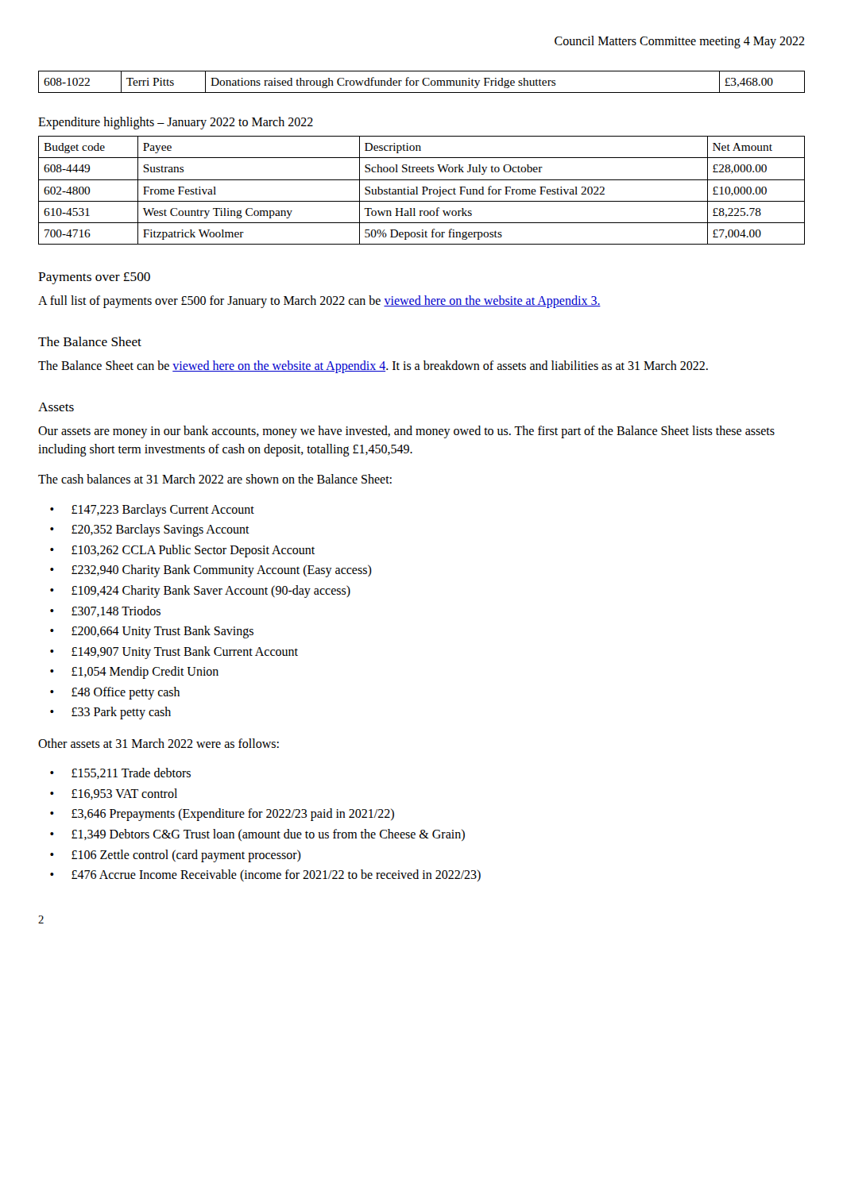Council Matters Committee meeting 4 May 2022
| 608-1022 | Terri Pitts | Donations raised through Crowdfunder for Community Fridge shutters | £3,468.00 |
Expenditure highlights – January 2022 to March 2022
| Budget code | Payee | Description | Net Amount |
| --- | --- | --- | --- |
| 608-4449 | Sustrans | School Streets Work July to October | £28,000.00 |
| 602-4800 | Frome Festival | Substantial Project Fund for Frome Festival 2022 | £10,000.00 |
| 610-4531 | West Country Tiling Company | Town Hall roof works | £8,225.78 |
| 700-4716 | Fitzpatrick Woolmer | 50% Deposit for fingerposts | £7,004.00 |
Payments over £500
A full list of payments over £500 for January to March 2022 can be viewed here on the website at Appendix 3.
The Balance Sheet
The Balance Sheet can be viewed here on the website at Appendix 4. It is a breakdown of assets and liabilities as at 31 March 2022.
Assets
Our assets are money in our bank accounts, money we have invested, and money owed to us. The first part of the Balance Sheet lists these assets including short term investments of cash on deposit, totalling £1,450,549.
The cash balances at 31 March 2022 are shown on the Balance Sheet:
£147,223 Barclays Current Account
£20,352 Barclays Savings Account
£103,262 CCLA Public Sector Deposit Account
£232,940 Charity Bank Community Account (Easy access)
£109,424 Charity Bank Saver Account (90-day access)
£307,148 Triodos
£200,664 Unity Trust Bank Savings
£149,907 Unity Trust Bank Current Account
£1,054 Mendip Credit Union
£48 Office petty cash
£33 Park petty cash
Other assets at 31 March 2022 were as follows:
£155,211 Trade debtors
£16,953 VAT control
£3,646 Prepayments (Expenditure for 2022/23 paid in 2021/22)
£1,349 Debtors C&G Trust loan (amount due to us from the Cheese & Grain)
£106 Zettle control (card payment processor)
£476 Accrue Income Receivable (income for 2021/22 to be received in 2022/23)
2